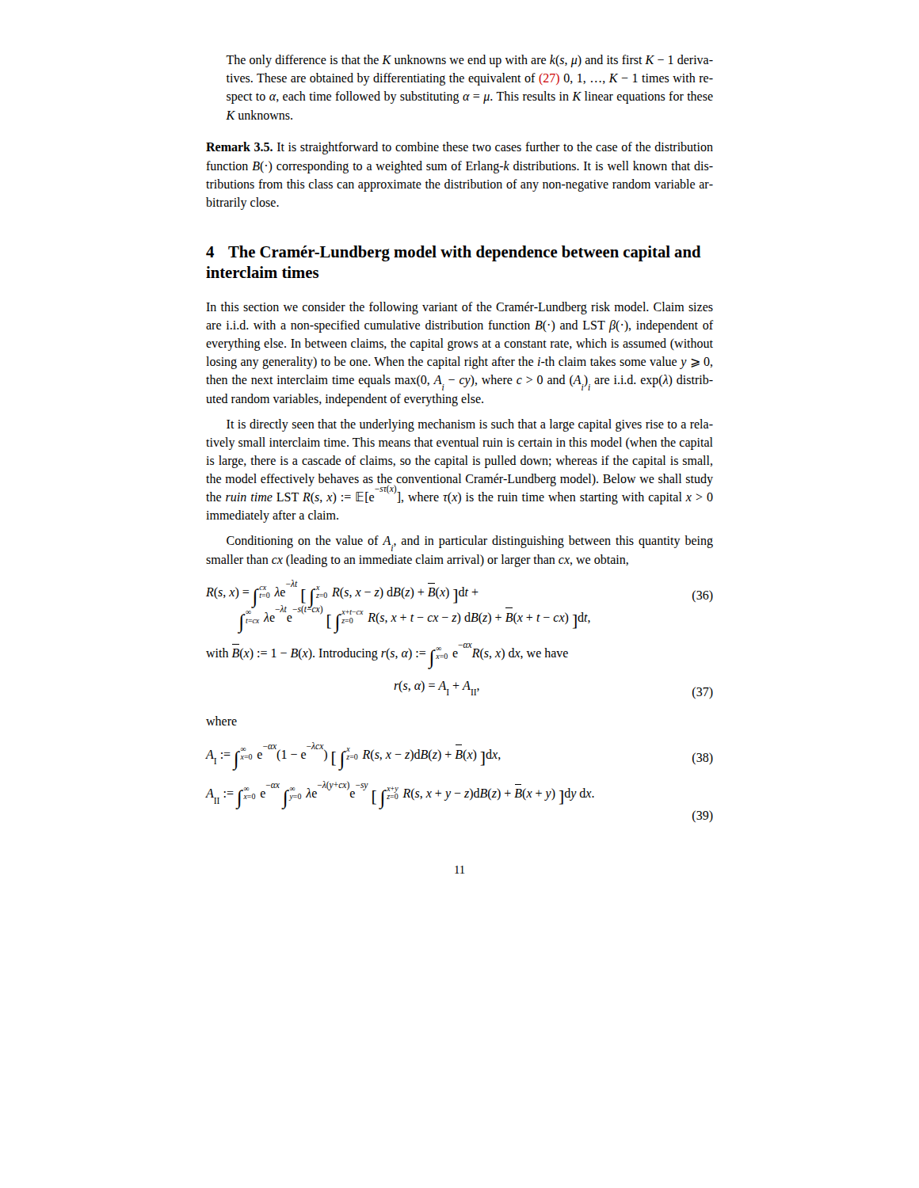The only difference is that the K unknowns we end up with are k(s, μ) and its first K − 1 derivatives. These are obtained by differentiating the equivalent of (27) 0, 1, …, K − 1 times with respect to α, each time followed by substituting α = μ. This results in K linear equations for these K unknowns.
Remark 3.5. It is straightforward to combine these two cases further to the case of the distribution function B(·) corresponding to a weighted sum of Erlang-k distributions. It is well known that distributions from this class can approximate the distribution of any non-negative random variable arbitrarily close.
4 The Cramér-Lundberg model with dependence between capital and interclaim times
In this section we consider the following variant of the Cramér-Lundberg risk model. Claim sizes are i.i.d. with a non-specified cumulative distribution function B(·) and LST β(·), independent of everything else. In between claims, the capital grows at a constant rate, which is assumed (without losing any generality) to be one. When the capital right after the i-th claim takes some value y ⩾ 0, then the next interclaim time equals max(0, Ai − cy), where c > 0 and (Ai)i are i.i.d. exp(λ) distributed random variables, independent of everything else.
It is directly seen that the underlying mechanism is such that a large capital gives rise to a relatively small interclaim time. This means that eventual ruin is certain in this model (when the capital is large, there is a cascade of claims, so the capital is pulled down; whereas if the capital is small, the model effectively behaves as the conventional Cramér-Lundberg model). Below we shall study the ruin time LST R(s, x) := 𝔼[e−sτ(x)], where τ(x) is the ruin time when starting with capital x > 0 immediately after a claim.
Conditioning on the value of Ai, and in particular distinguishing between this quantity being smaller than cx (leading to an immediate claim arrival) or larger than cx, we obtain,
R(s, x) = ∫cx t=0 λe−λt [ ∫xz=0 R(s, x − z) dB(z) + B(x) ] dt +
∫∞t=cx λe−λte−s(t−cx) [ ∫x+t−cx z=0 R(s, x + t − cx − z) dB(z) + B(x + t − cx) ] dt,
(36)
with B(x) := 1 − B(x). Introducing r(s, α) := ∫∞x=0 e−αxR(s, x) dx, we have
r(s, α) = AI + AII,
(37)
where
AI := ∫∞x=0 e−αx(1 − e−λcx) [ ∫xz=0 R(s, x − z)dB(z) + B(x) ] dx,
(38)
AII := ∫∞x=0 e−αx ∫∞y=0 λe−λ(y+cx)e−sy [ ∫x+y z=0 R(s, x + y − z)dB(z) + B(x + y) ] dy dx.
(39)
11